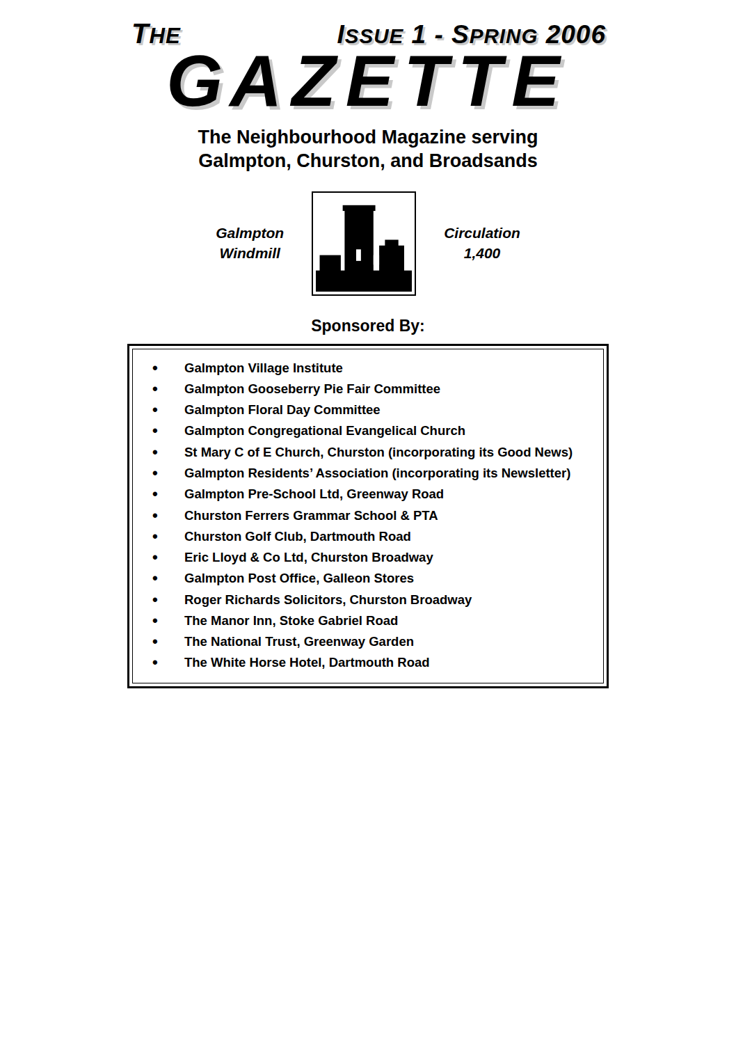THE ISSUE 1 - SPRING 2006
GAZETTE
The Neighbourhood Magazine serving
Galmpton, Churston, and Broadsands
Galmpton
Windmill
Circulation
1,400
Sponsored By:
Galmpton Village Institute
Galmpton Gooseberry Pie Fair Committee
Galmpton Floral Day Committee
Galmpton Congregational Evangelical Church
St Mary C of E Church, Churston (incorporating its Good News)
Galmpton Residents’ Association (incorporating its Newsletter)
Galmpton Pre-School Ltd, Greenway Road
Churston Ferrers Grammar School & PTA
Churston Golf Club, Dartmouth Road
Eric Lloyd & Co Ltd, Churston Broadway
Galmpton Post Office, Galleon Stores
Roger Richards Solicitors, Churston Broadway
The Manor Inn, Stoke Gabriel Road
The National Trust, Greenway Garden
The White Horse Hotel, Dartmouth Road